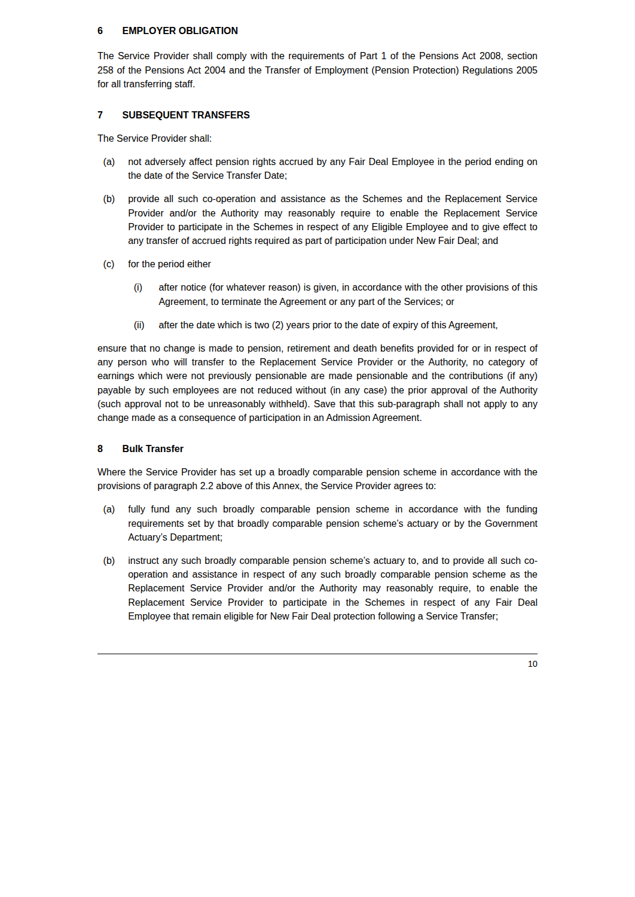6 EMPLOYER OBLIGATION
The Service Provider shall comply with the requirements of Part 1 of the Pensions Act 2008, section 258 of the Pensions Act 2004 and the Transfer of Employment (Pension Protection) Regulations 2005 for all transferring staff.
7 SUBSEQUENT TRANSFERS
The Service Provider shall:
(a) not adversely affect pension rights accrued by any Fair Deal Employee in the period ending on the date of the Service Transfer Date;
(b) provide all such co-operation and assistance as the Schemes and the Replacement Service Provider and/or the Authority may reasonably require to enable the Replacement Service Provider to participate in the Schemes in respect of any Eligible Employee and to give effect to any transfer of accrued rights required as part of participation under New Fair Deal; and
(c) for the period either
(i) after notice (for whatever reason) is given, in accordance with the other provisions of this Agreement, to terminate the Agreement or any part of the Services; or
(ii) after the date which is two (2) years prior to the date of expiry of this Agreement,
ensure that no change is made to pension, retirement and death benefits provided for or in respect of any person who will transfer to the Replacement Service Provider or the Authority, no category of earnings which were not previously pensionable are made pensionable and the contributions (if any) payable by such employees are not reduced without (in any case) the prior approval of the Authority (such approval not to be unreasonably withheld). Save that this sub-paragraph shall not apply to any change made as a consequence of participation in an Admission Agreement.
8 Bulk Transfer
Where the Service Provider has set up a broadly comparable pension scheme in accordance with the provisions of paragraph 2.2 above of this Annex, the Service Provider agrees to:
(a) fully fund any such broadly comparable pension scheme in accordance with the funding requirements set by that broadly comparable pension scheme’s actuary or by the Government Actuary’s Department;
(b) instruct any such broadly comparable pension scheme’s actuary to, and to provide all such co-operation and assistance in respect of any such broadly comparable pension scheme as the Replacement Service Provider and/or the Authority may reasonably require, to enable the Replacement Service Provider to participate in the Schemes in respect of any Fair Deal Employee that remain eligible for New Fair Deal protection following a Service Transfer;
10